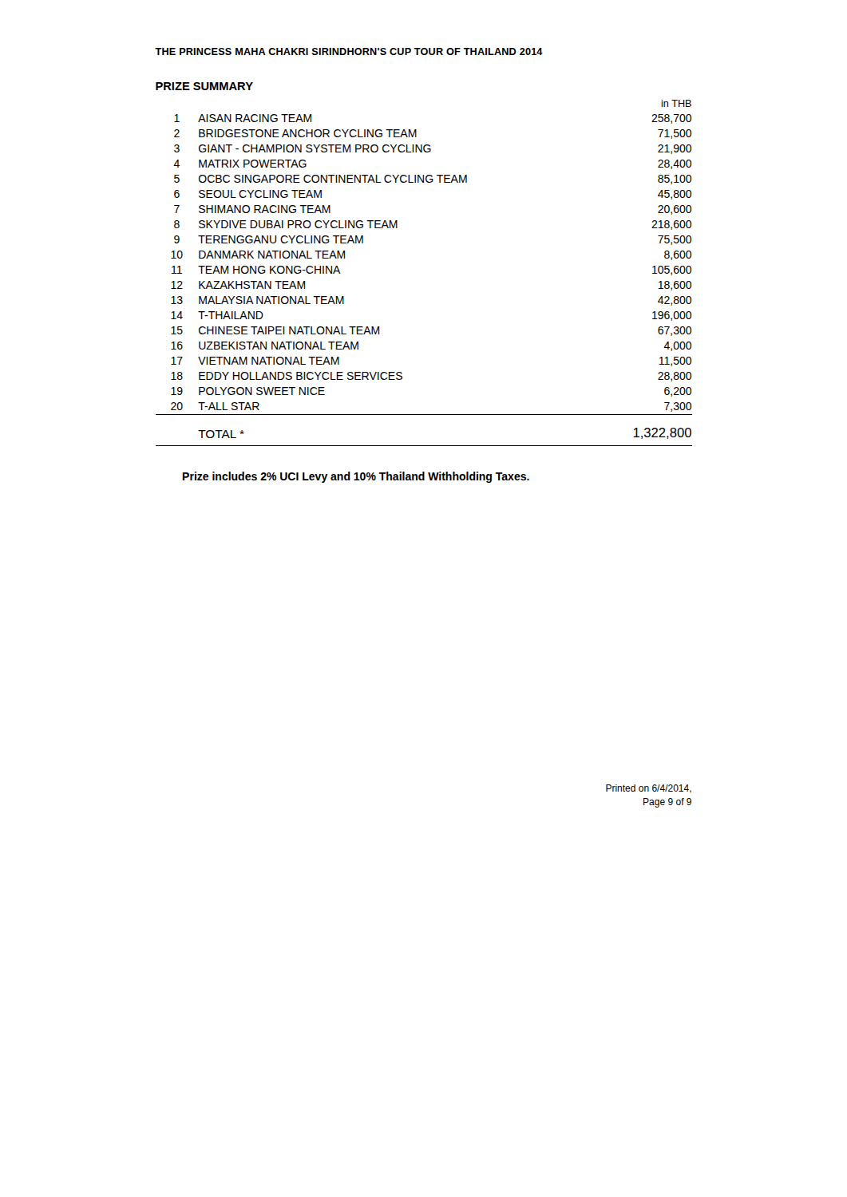THE PRINCESS MAHA CHAKRI SIRINDHORN'S CUP TOUR OF THAILAND 2014
PRIZE SUMMARY
| | | in THB |
| 1 | AISAN RACING TEAM | 258,700 |
| 2 | BRIDGESTONE ANCHOR CYCLING TEAM | 71,500 |
| 3 | GIANT - CHAMPION SYSTEM PRO CYCLING | 21,900 |
| 4 | MATRIX POWERTAG | 28,400 |
| 5 | OCBC SINGAPORE CONTINENTAL CYCLING TEAM | 85,100 |
| 6 | SEOUL CYCLING TEAM | 45,800 |
| 7 | SHIMANO RACING TEAM | 20,600 |
| 8 | SKYDIVE DUBAI PRO CYCLING TEAM | 218,600 |
| 9 | TERENGGANU CYCLING TEAM | 75,500 |
| 10 | DANMARK NATIONAL TEAM | 8,600 |
| 11 | TEAM HONG KONG-CHINA | 105,600 |
| 12 | KAZAKHSTAN TEAM | 18,600 |
| 13 | MALAYSIA NATIONAL TEAM | 42,800 |
| 14 | T-THAILAND | 196,000 |
| 15 | CHINESE TAIPEI NATLONAL TEAM | 67,300 |
| 16 | UZBEKISTAN NATIONAL TEAM | 4,000 |
| 17 | VIETNAM NATIONAL TEAM | 11,500 |
| 18 | EDDY HOLLANDS BICYCLE SERVICES | 28,800 |
| 19 | POLYGON SWEET NICE | 6,200 |
| 20 | T-ALL STAR | 7,300 |
| | TOTAL * | 1,322,800 |
Prize includes 2% UCI Levy and 10% Thailand Withholding Taxes.
Printed on 6/4/2014,
Page 9 of 9